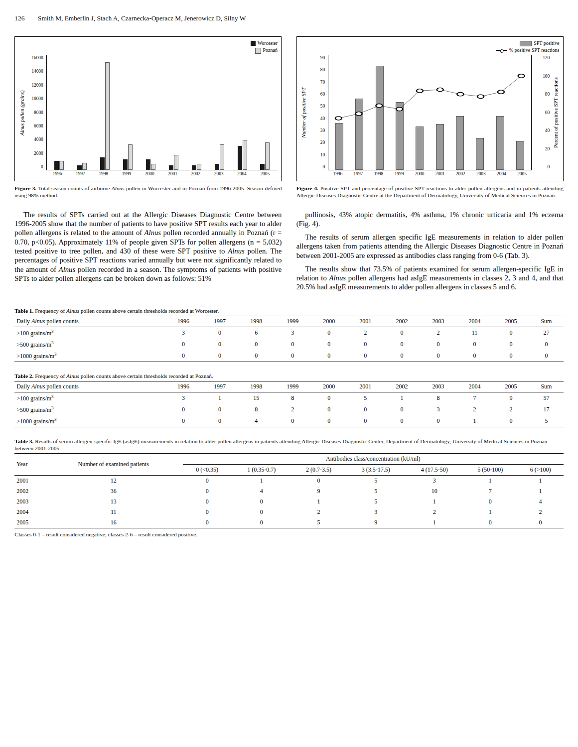126 Smith M, Emberlin J, Stach A, Czarnecka-Operacz M, Jenerowicz D, Silny W
Worcester
Poznań
Alnus pollen (grains)
1600014000120001000080006000400020000
1996199719981999200020012002200320042005
Figure 3. Total season counts of airborne Alnus pollen in Worcester and in Poznań from 1996-2005. Season defined using 98% method.
SPT positive
% positive SPT reactions
Number of positive SPT
9080706050403020100
120100806040200
Percent of positive SPT reactions
1996199719981999200020012002200320042005
Figure 4. Positive SPT and percentage of positive SPT reactions to alder pollen allergens and in patients attending Allergic Diseases Diagnostic Centre at the Department of Dermatology, University of Medical Sciences in Poznań.
The results of SPTs carried out at the Allergic Diseases Diagnostic Centre between 1996-2005 show that the number of patients to have positive SPT results each year to alder pollen allergens is related to the amount of Alnus pollen recorded annually in Poznań (r = 0.70, p<0.05). Approximately 11% of people given SPTs for pollen allergens (n = 5,032) tested positive to tree pollen, and 430 of these were SPT positive to Alnus pollen. The percentages of positive SPT reactions varied annually but were not significantly related to the amount of Alnus pollen recorded in a season. The symptoms of patients with positive SPTs to alder pollen allergens can be broken down as follows: 51%
pollinosis, 43% atopic dermatitis, 4% asthma, 1% chronic urticaria and 1% eczema (Fig. 4).
The results of serum allergen specific IgE measurements in relation to alder pollen allergens taken from patients attending the Allergic Diseases Diagnostic Centre in Poznań between 2001-2005 are expressed as antibodies class ranging from 0-6 (Tab. 3).
The results show that 73.5% of patients examined for serum allergen-specific IgE in relation to Alnus pollen allergens had asIgE measurements in classes 2, 3 and 4, and that 20.5% had asIgE measurements to alder pollen allergens in classes 5 and 6.
Table 1. Frequency of Alnus pollen counts above certain thresholds recorded at Worcester.
| Daily Alnus pollen counts | 1996 | 1997 | 1998 | 1999 | 2000 | 2001 | 2002 | 2003 | 2004 | 2005 | Sum |
| --- | --- | --- | --- | --- | --- | --- | --- | --- | --- | --- | --- |
| >100 grains/m 3 | 3 | 0 | 6 | 3 | 0 | 2 | 0 | 2 | 11 | 0 | 27 |
| >500 grains/m 3 | 0 | 0 | 0 | 0 | 0 | 0 | 0 | 0 | 0 | 0 | 0 |
| >1000 grains/m 3 | 0 | 0 | 0 | 0 | 0 | 0 | 0 | 0 | 0 | 0 | 0 |
Table 2. Frequency of Alnus pollen counts above certain thresholds recorded at Poznań.
| Daily Alnus pollen counts | 1996 | 1997 | 1998 | 1999 | 2000 | 2001 | 2002 | 2003 | 2004 | 2005 | Sum |
| --- | --- | --- | --- | --- | --- | --- | --- | --- | --- | --- | --- |
| >100 grains/m 3 | 3 | 1 | 15 | 8 | 0 | 5 | 1 | 8 | 7 | 9 | 57 |
| >500 grains/m 3 | 0 | 0 | 8 | 2 | 0 | 0 | 0 | 3 | 2 | 2 | 17 |
| >1000 grains/m 3 | 0 | 0 | 4 | 0 | 0 | 0 | 0 | 0 | 1 | 0 | 5 |
Table 3. Results of serum allergen-specific IgE (asIgE) measurements in relation to alder pollen allergens in patients attending Allergic Diseases Diagnostic Center, Department of Dermatology, University of Medical Sciences in Poznań between 2001-2005.
| Year | Number of examined patients | Antibodies class/concentration (kU/ml) |
| --- | --- | --- |
| 0 (<0.35) | 1 (0.35-0.7) | 2 (0.7-3.5) | 3 (3.5-17.5) | 4 (17.5-50) | 5 (50-100) | 6 (>100) |
| 2001 | 12 | 0 | 1 | 0 | 5 | 3 | 1 | 1 |
| 2002 | 36 | 0 | 4 | 9 | 5 | 10 | 7 | 1 |
| 2003 | 13 | 0 | 0 | 1 | 5 | 1 | 0 | 4 |
| 2004 | 11 | 0 | 0 | 2 | 3 | 2 | 1 | 2 |
| 2005 | 16 | 0 | 0 | 5 | 9 | 1 | 0 | 0 |
Classes 0-1 – result considered negative; classes 2-6 – result considered positive.